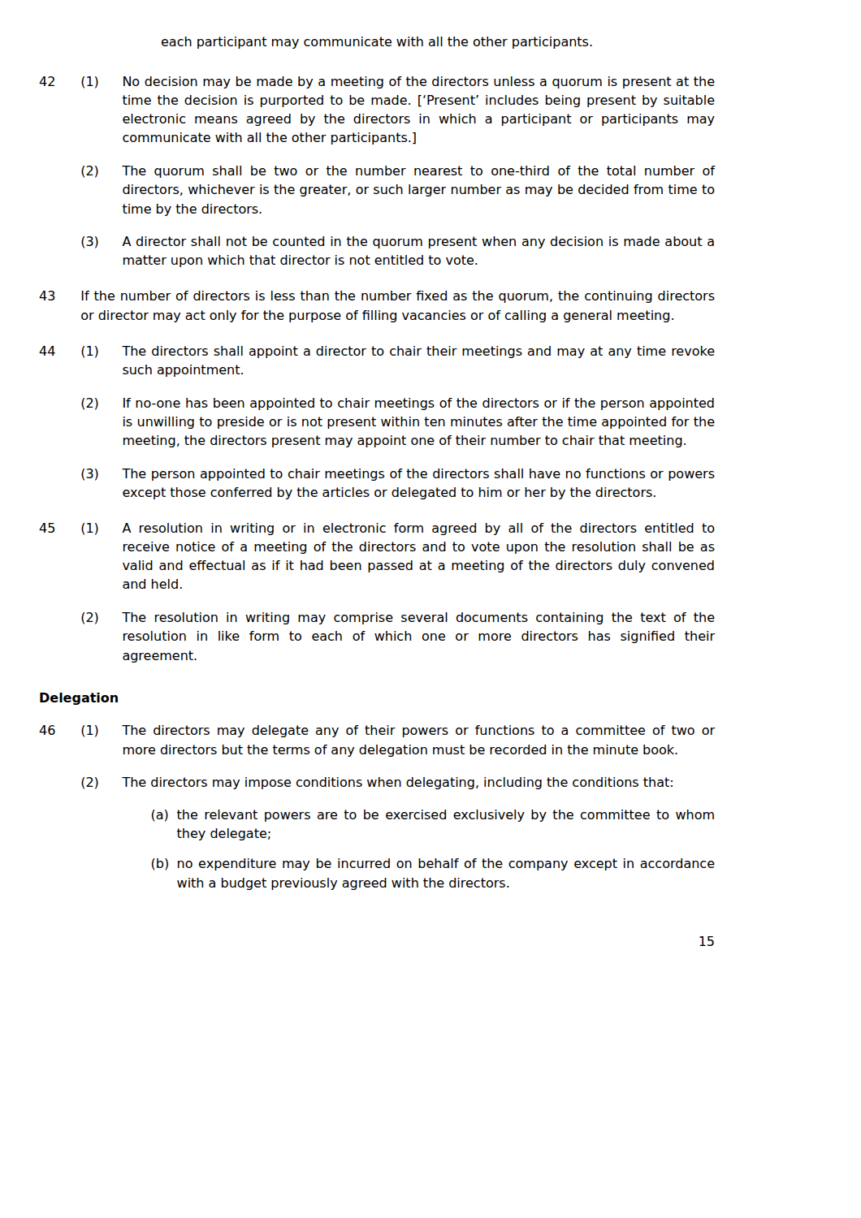each participant may communicate with all the other participants.
42
(1)
No decision may be made by a meeting of the directors unless a quorum is present at the time the decision is purported to be made. [‘Present’ includes being present by suitable electronic means agreed by the directors in which a participant or participants may communicate with all the other participants.]
(2)
The quorum shall be two or the number nearest to one-third of the total number of directors, whichever is the greater, or such larger number as may be decided from time to time by the directors.
(3)
A director shall not be counted in the quorum present when any decision is made about a matter upon which that director is not entitled to vote.
43
If the number of directors is less than the number fixed as the quorum, the continuing directors or director may act only for the purpose of filling vacancies or of calling a general meeting.
44
(1)
The directors shall appoint a director to chair their meetings and may at any time revoke such appointment.
(2)
If no-one has been appointed to chair meetings of the directors or if the person appointed is unwilling to preside or is not present within ten minutes after the time appointed for the meeting, the directors present may appoint one of their number to chair that meeting.
(3)
The person appointed to chair meetings of the directors shall have no functions or powers except those conferred by the articles or delegated to him or her by the directors.
45
(1)
A resolution in writing or in electronic form agreed by all of the directors entitled to receive notice of a meeting of the directors and to vote upon the resolution shall be as valid and effectual as if it had been passed at a meeting of the directors duly convened and held.
(2)
The resolution in writing may comprise several documents containing the text of the resolution in like form to each of which one or more directors has signified their agreement.
Delegation
46
(1)
The directors may delegate any of their powers or functions to a committee of two or more directors but the terms of any delegation must be recorded in the minute book.
(2)
The directors may impose conditions when delegating, including the conditions that:
(a) the relevant powers are to be exercised exclusively by the committee to whom they delegate;
(b) no expenditure may be incurred on behalf of the company except in accordance with a budget previously agreed with the directors.
15